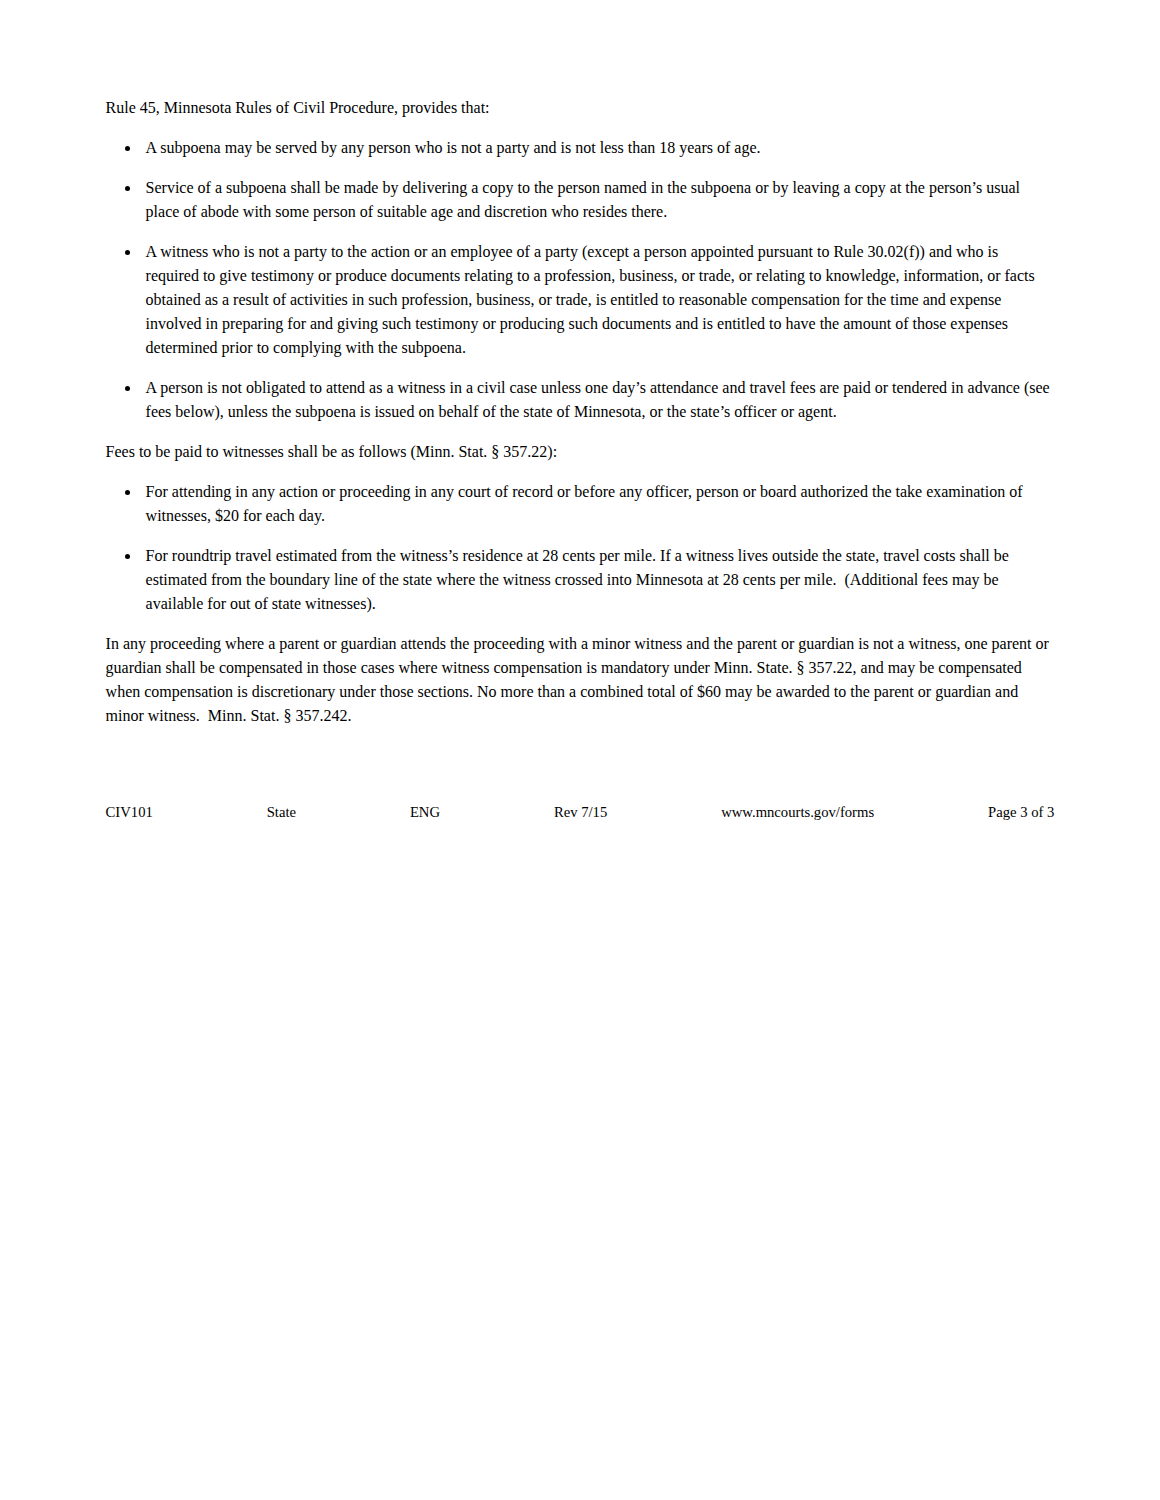Rule 45, Minnesota Rules of Civil Procedure, provides that:
A subpoena may be served by any person who is not a party and is not less than 18 years of age.
Service of a subpoena shall be made by delivering a copy to the person named in the subpoena or by leaving a copy at the person’s usual place of abode with some person of suitable age and discretion who resides there.
A witness who is not a party to the action or an employee of a party (except a person appointed pursuant to Rule 30.02(f)) and who is required to give testimony or produce documents relating to a profession, business, or trade, or relating to knowledge, information, or facts obtained as a result of activities in such profession, business, or trade, is entitled to reasonable compensation for the time and expense involved in preparing for and giving such testimony or producing such documents and is entitled to have the amount of those expenses determined prior to complying with the subpoena.
A person is not obligated to attend as a witness in a civil case unless one day’s attendance and travel fees are paid or tendered in advance (see fees below), unless the subpoena is issued on behalf of the state of Minnesota, or the state’s officer or agent.
Fees to be paid to witnesses shall be as follows (Minn. Stat. § 357.22):
For attending in any action or proceeding in any court of record or before any officer, person or board authorized the take examination of witnesses, $20 for each day.
For roundtrip travel estimated from the witness’s residence at 28 cents per mile. If a witness lives outside the state, travel costs shall be estimated from the boundary line of the state where the witness crossed into Minnesota at 28 cents per mile. (Additional fees may be available for out of state witnesses).
In any proceeding where a parent or guardian attends the proceeding with a minor witness and the parent or guardian is not a witness, one parent or guardian shall be compensated in those cases where witness compensation is mandatory under Minn. State. § 357.22, and may be compensated when compensation is discretionary under those sections. No more than a combined total of $60 may be awarded to the parent or guardian and minor witness. Minn. Stat. § 357.242.
CIV101 State ENG Rev 7/15 www.mncourts.gov/forms Page 3 of 3